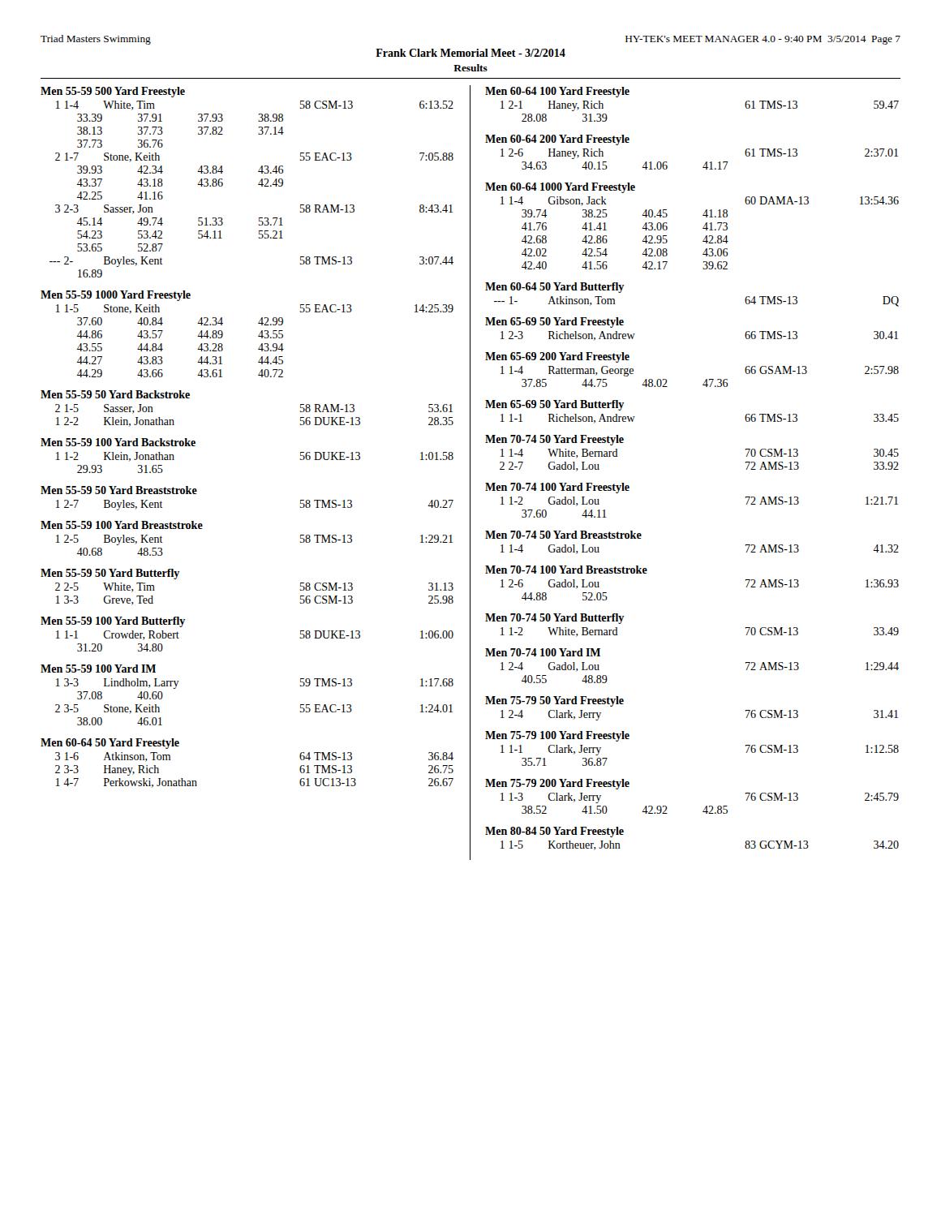Triad Masters Swimming
HY-TEK's MEET MANAGER 4.0 - 9:40 PM 3/5/2014 Page 7
Frank Clark Memorial Meet - 3/2/2014
Results
Men 55-59 500 Yard Freestyle
| 1 | 1-4 | White, Tim | 58 | CSM-13 | 6:13.52 |
| 33.39 | 37.91 | 37.93 | 38.98 |
| 38.13 | 37.73 | 37.82 | 37.14 |
| 37.73 | 36.76 | | |
| 2 | 1-7 | Stone, Keith | 55 | EAC-13 | 7:05.88 |
| 39.93 | 42.34 | 43.84 | 43.46 |
| 43.37 | 43.18 | 43.86 | 42.49 |
| 42.25 | 41.16 | | |
| 3 | 2-3 | Sasser, Jon | 58 | RAM-13 | 8:43.41 |
| 45.14 | 49.74 | 51.33 | 53.71 |
| 54.23 | 53.42 | 54.11 | 55.21 |
| 53.65 | 52.87 | | |
| --- | 2- | Boyles, Kent | 58 | TMS-13 | 3:07.44 |
| 16.89 |
Men 55-59 1000 Yard Freestyle
| 1 | 1-5 | Stone, Keith | 55 | EAC-13 | 14:25.39 |
| 37.60 | 40.84 | 42.34 | 42.99 |
| 44.86 | 43.57 | 44.89 | 43.55 |
| 43.55 | 44.84 | 43.28 | 43.94 |
| 44.27 | 43.83 | 44.31 | 44.45 |
| 44.29 | 43.66 | 43.61 | 40.72 |
Men 55-59 50 Yard Backstroke
| 2 | 1-5 | Sasser, Jon | 58 | RAM-13 | 53.61 |
| 1 | 2-2 | Klein, Jonathan | 56 | DUKE-13 | 28.35 |
Men 55-59 100 Yard Backstroke
| 1 | 1-2 | Klein, Jonathan | 56 | DUKE-13 | 1:01.58 |
| 29.93 | 31.65 |
Men 55-59 50 Yard Breaststroke
| 1 | 2-7 | Boyles, Kent | 58 | TMS-13 | 40.27 |
Men 55-59 100 Yard Breaststroke
| 1 | 2-5 | Boyles, Kent | 58 | TMS-13 | 1:29.21 |
| 40.68 | 48.53 |
Men 55-59 50 Yard Butterfly
| 2 | 2-5 | White, Tim | 58 | CSM-13 | 31.13 |
| 1 | 3-3 | Greve, Ted | 56 | CSM-13 | 25.98 |
Men 55-59 100 Yard Butterfly
| 1 | 1-1 | Crowder, Robert | 58 | DUKE-13 | 1:06.00 |
| 31.20 | 34.80 |
Men 55-59 100 Yard IM
| 1 | 3-3 | Lindholm, Larry | 59 | TMS-13 | 1:17.68 |
| 37.08 | 40.60 |
| 2 | 3-5 | Stone, Keith | 55 | EAC-13 | 1:24.01 |
| 38.00 | 46.01 |
Men 60-64 50 Yard Freestyle
| 3 | 1-6 | Atkinson, Tom | 64 | TMS-13 | 36.84 |
| 2 | 3-3 | Haney, Rich | 61 | TMS-13 | 26.75 |
| 1 | 4-7 | Perkowski, Jonathan | 61 | UC13-13 | 26.67 |
Men 60-64 100 Yard Freestyle
| 1 | 2-1 | Haney, Rich | 61 | TMS-13 | 59.47 |
| 28.08 | 31.39 |
Men 60-64 200 Yard Freestyle
| 1 | 2-6 | Haney, Rich | 61 | TMS-13 | 2:37.01 |
| 34.63 | 40.15 | 41.06 | 41.17 |
Men 60-64 1000 Yard Freestyle
| 1 | 1-4 | Gibson, Jack | 60 | DAMA-13 | 13:54.36 |
| 39.74 | 38.25 | 40.45 | 41.18 |
| 41.76 | 41.41 | 43.06 | 41.73 |
| 42.68 | 42.86 | 42.95 | 42.84 |
| 42.02 | 42.54 | 42.08 | 43.06 |
| 42.40 | 41.56 | 42.17 | 39.62 |
Men 60-64 50 Yard Butterfly
| --- | 1- | Atkinson, Tom | 64 | TMS-13 | DQ |
Men 65-69 50 Yard Freestyle
| 1 | 2-3 | Richelson, Andrew | 66 | TMS-13 | 30.41 |
Men 65-69 200 Yard Freestyle
| 1 | 1-4 | Ratterman, George | 66 | GSAM-13 | 2:57.98 |
| 37.85 | 44.75 | 48.02 | 47.36 |
Men 65-69 50 Yard Butterfly
| 1 | 1-1 | Richelson, Andrew | 66 | TMS-13 | 33.45 |
Men 70-74 50 Yard Freestyle
| 1 | 1-4 | White, Bernard | 70 | CSM-13 | 30.45 |
| 2 | 2-7 | Gadol, Lou | 72 | AMS-13 | 33.92 |
Men 70-74 100 Yard Freestyle
| 1 | 1-2 | Gadol, Lou | 72 | AMS-13 | 1:21.71 |
| 37.60 | 44.11 |
Men 70-74 50 Yard Breaststroke
| 1 | 1-4 | Gadol, Lou | 72 | AMS-13 | 41.32 |
Men 70-74 100 Yard Breaststroke
| 1 | 2-6 | Gadol, Lou | 72 | AMS-13 | 1:36.93 |
| 44.88 | 52.05 |
Men 70-74 50 Yard Butterfly
| 1 | 1-2 | White, Bernard | 70 | CSM-13 | 33.49 |
Men 70-74 100 Yard IM
| 1 | 2-4 | Gadol, Lou | 72 | AMS-13 | 1:29.44 |
| 40.55 | 48.89 |
Men 75-79 50 Yard Freestyle
| 1 | 2-4 | Clark, Jerry | 76 | CSM-13 | 31.41 |
Men 75-79 100 Yard Freestyle
| 1 | 1-1 | Clark, Jerry | 76 | CSM-13 | 1:12.58 |
| 35.71 | 36.87 |
Men 75-79 200 Yard Freestyle
| 1 | 1-3 | Clark, Jerry | 76 | CSM-13 | 2:45.79 |
| 38.52 | 41.50 | 42.92 | 42.85 |
Men 80-84 50 Yard Freestyle
| 1 | 1-5 | Kortheuer, John | 83 | GCYM-13 | 34.20 |